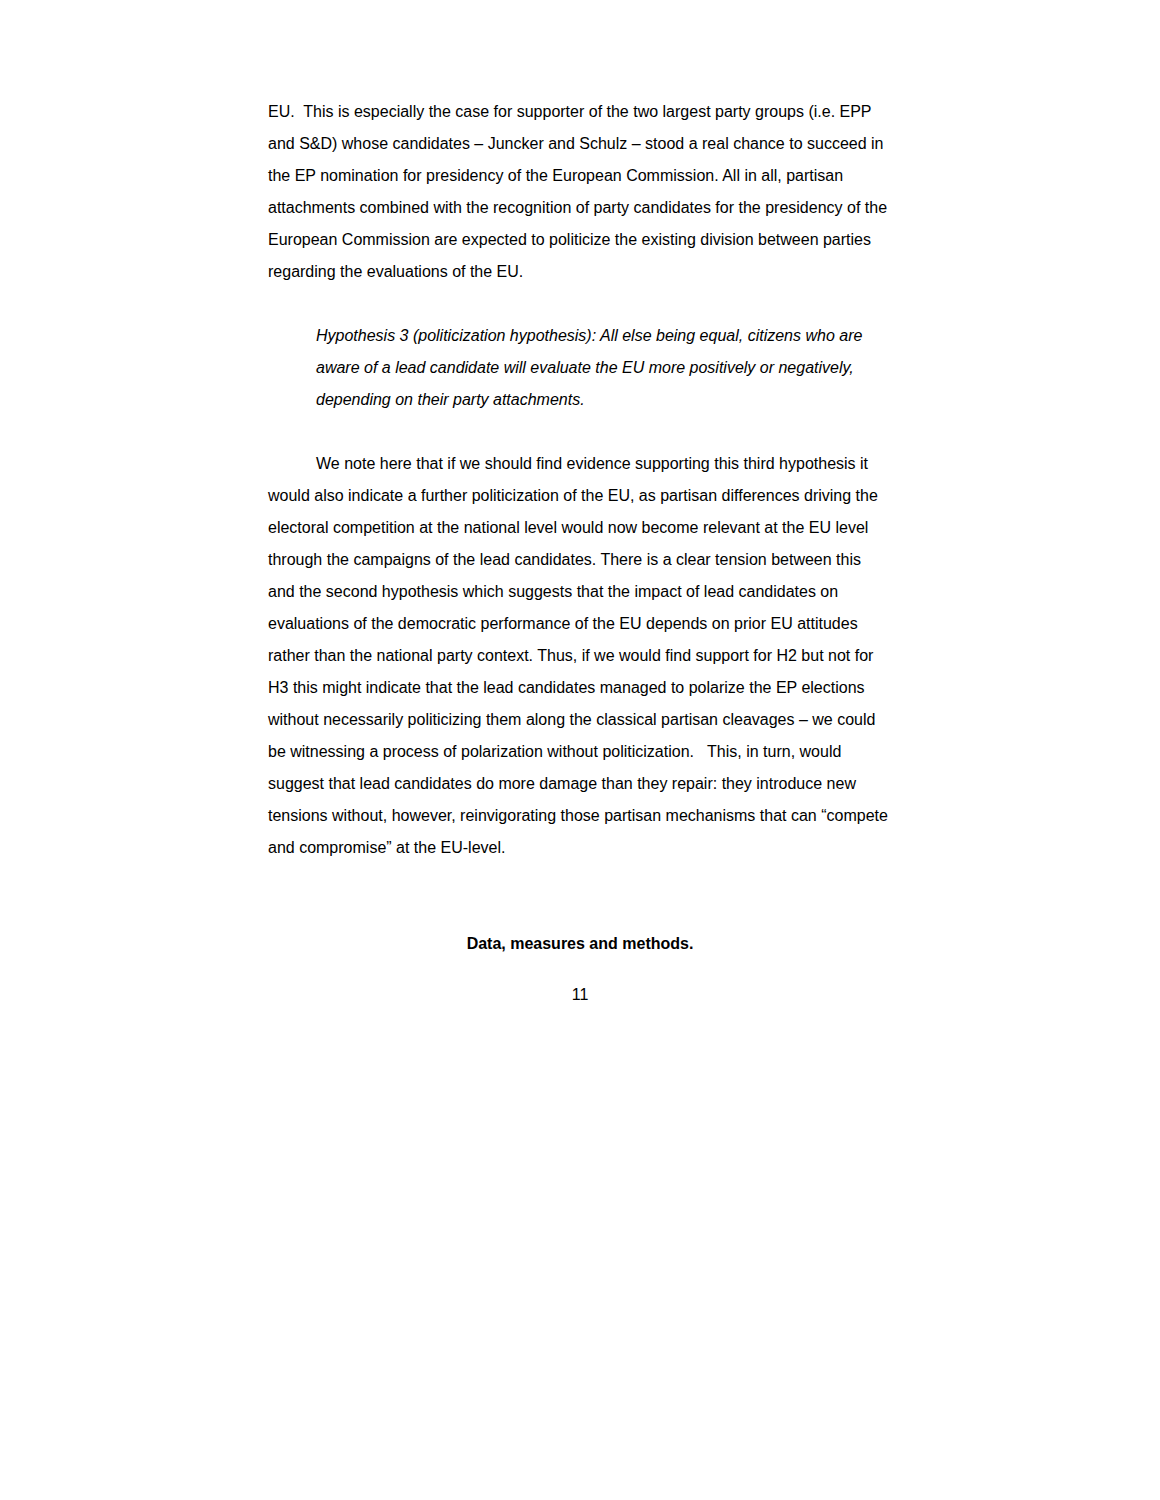EU. This is especially the case for supporter of the two largest party groups (i.e. EPP and S&D) whose candidates – Juncker and Schulz – stood a real chance to succeed in the EP nomination for presidency of the European Commission. All in all, partisan attachments combined with the recognition of party candidates for the presidency of the European Commission are expected to politicize the existing division between parties regarding the evaluations of the EU.
Hypothesis 3 (politicization hypothesis): All else being equal, citizens who are aware of a lead candidate will evaluate the EU more positively or negatively, depending on their party attachments.
We note here that if we should find evidence supporting this third hypothesis it would also indicate a further politicization of the EU, as partisan differences driving the electoral competition at the national level would now become relevant at the EU level through the campaigns of the lead candidates. There is a clear tension between this and the second hypothesis which suggests that the impact of lead candidates on evaluations of the democratic performance of the EU depends on prior EU attitudes rather than the national party context. Thus, if we would find support for H2 but not for H3 this might indicate that the lead candidates managed to polarize the EP elections without necessarily politicizing them along the classical partisan cleavages – we could be witnessing a process of polarization without politicization. This, in turn, would suggest that lead candidates do more damage than they repair: they introduce new tensions without, however, reinvigorating those partisan mechanisms that can “compete and compromise” at the EU-level.
Data, measures and methods.
11